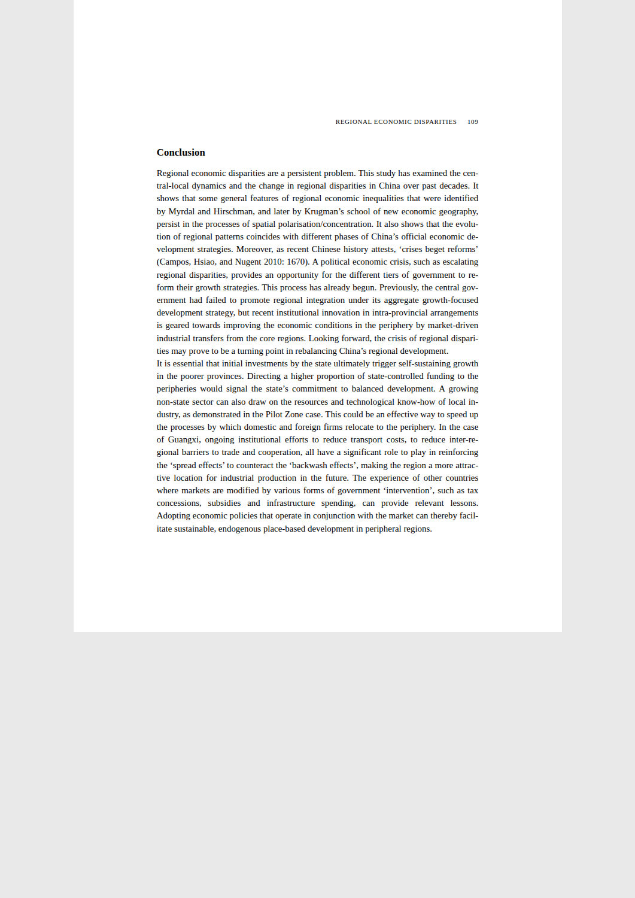REGIONAL ECONOMIC DISPARITIES109
Conclusion
Regional economic disparities are a persistent problem. This study has examined the central-local dynamics and the change in regional disparities in China over past decades. It shows that some general features of regional economic inequalities that were identified by Myrdal and Hirschman, and later by Krugman’s school of new economic geography, persist in the processes of spatial polarisation/concentration. It also shows that the evolution of regional patterns coincides with different phases of China’s official economic development strategies. Moreover, as recent Chinese history attests, ‘crises beget reforms’ (Campos, Hsiao, and Nugent 2010: 1670). A political economic crisis, such as escalating regional disparities, provides an opportunity for the different tiers of government to reform their growth strategies. This process has already begun. Previously, the central government had failed to promote regional integration under its aggregate growth-focused development strategy, but recent institutional innovation in intra-provincial arrangements is geared towards improving the economic conditions in the periphery by market-driven industrial transfers from the core regions. Looking forward, the crisis of regional disparities may prove to be a turning point in rebalancing China’s regional development.
It is essential that initial investments by the state ultimately trigger self-sustaining growth in the poorer provinces. Directing a higher proportion of state-controlled funding to the peripheries would signal the state’s commitment to balanced development. A growing non-state sector can also draw on the resources and technological know-how of local industry, as demonstrated in the Pilot Zone case. This could be an effective way to speed up the processes by which domestic and foreign firms relocate to the periphery. In the case of Guangxi, ongoing institutional efforts to reduce transport costs, to reduce inter-regional barriers to trade and cooperation, all have a significant role to play in reinforcing the ‘spread effects’ to counteract the ‘backwash effects’, making the region a more attractive location for industrial production in the future. The experience of other countries where markets are modified by various forms of government ‘intervention’, such as tax concessions, subsidies and infrastructure spending, can provide relevant lessons. Adopting economic policies that operate in conjunction with the market can thereby facilitate sustainable, endogenous place-based development in peripheral regions.